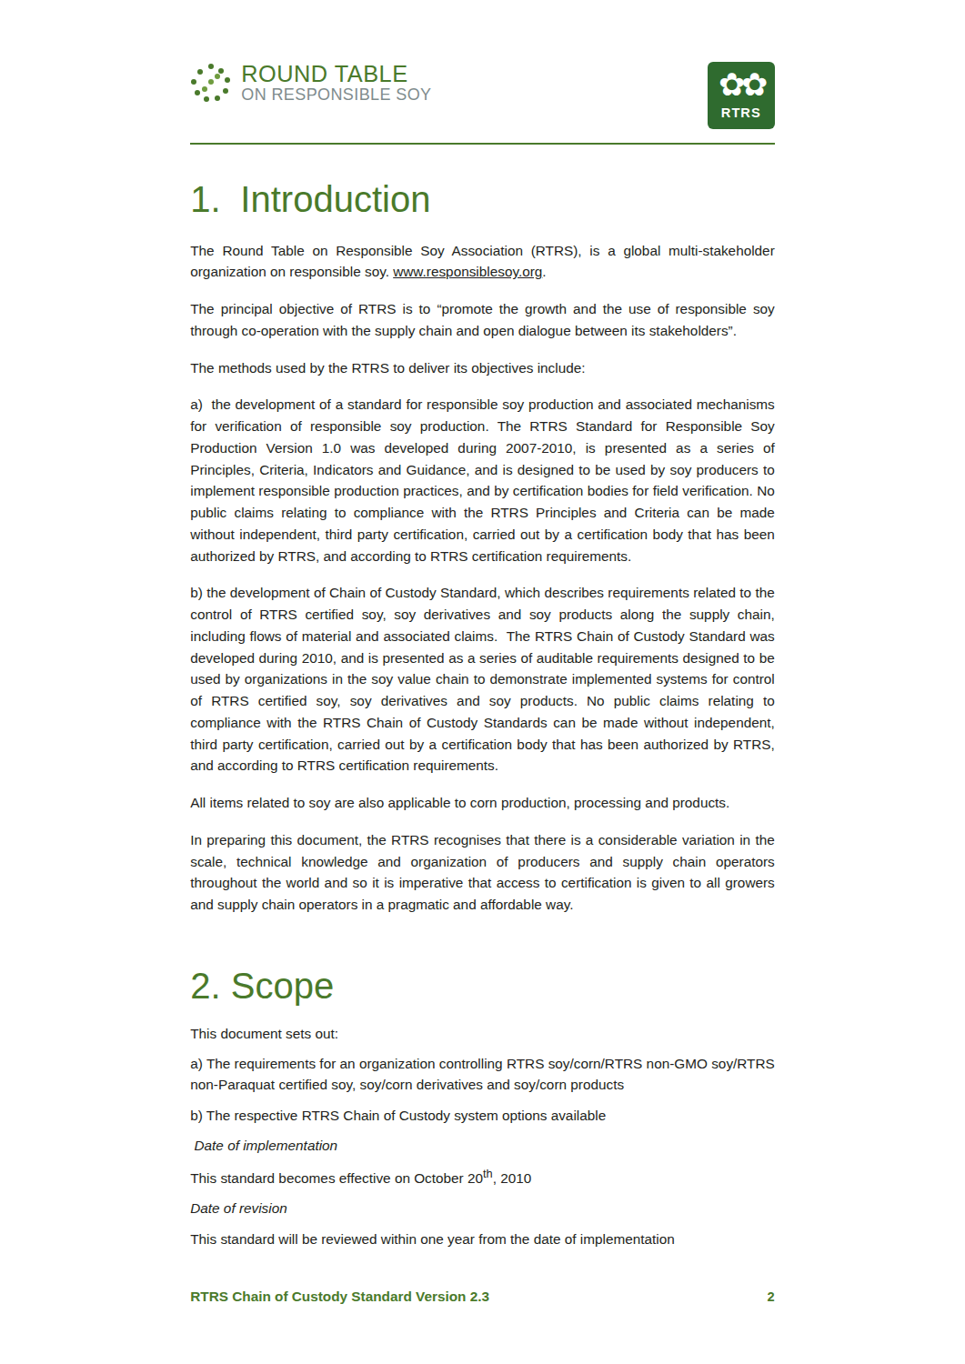ROUND TABLE
ON RESPONSIBLE SOY
✿✿
RTRS
1. Introduction
The Round Table on Responsible Soy Association (RTRS), is a global multi-stakeholder organization on responsible soy. www.responsiblesoy.org.
The principal objective of RTRS is to “promote the growth and the use of responsible soy through co-operation with the supply chain and open dialogue between its stakeholders”.
The methods used by the RTRS to deliver its objectives include:
a) the development of a standard for responsible soy production and associated mechanisms for verification of responsible soy production. The RTRS Standard for Responsible Soy Production Version 1.0 was developed during 2007-2010, is presented as a series of Principles, Criteria, Indicators and Guidance, and is designed to be used by soy producers to implement responsible production practices, and by certification bodies for field verification. No public claims relating to compliance with the RTRS Principles and Criteria can be made without independent, third party certification, carried out by a certification body that has been authorized by RTRS, and according to RTRS certification requirements.
b) the development of Chain of Custody Standard, which describes requirements related to the control of RTRS certified soy, soy derivatives and soy products along the supply chain, including flows of material and associated claims. The RTRS Chain of Custody Standard was developed during 2010, and is presented as a series of auditable requirements designed to be used by organizations in the soy value chain to demonstrate implemented systems for control of RTRS certified soy, soy derivatives and soy products. No public claims relating to compliance with the RTRS Chain of Custody Standards can be made without independent, third party certification, carried out by a certification body that has been authorized by RTRS, and according to RTRS certification requirements.
All items related to soy are also applicable to corn production, processing and products.
In preparing this document, the RTRS recognises that there is a considerable variation in the scale, technical knowledge and organization of producers and supply chain operators throughout the world and so it is imperative that access to certification is given to all growers and supply chain operators in a pragmatic and affordable way.
2. Scope
This document sets out:
a) The requirements for an organization controlling RTRS soy/corn/RTRS non-GMO soy/RTRS non-Paraquat certified soy, soy/corn derivatives and soy/corn products
b) The respective RTRS Chain of Custody system options available
Date of implementation
This standard becomes effective on October 20th, 2010
Date of revision
This standard will be reviewed within one year from the date of implementation
RTRS Chain of Custody Standard Version 2.3
2